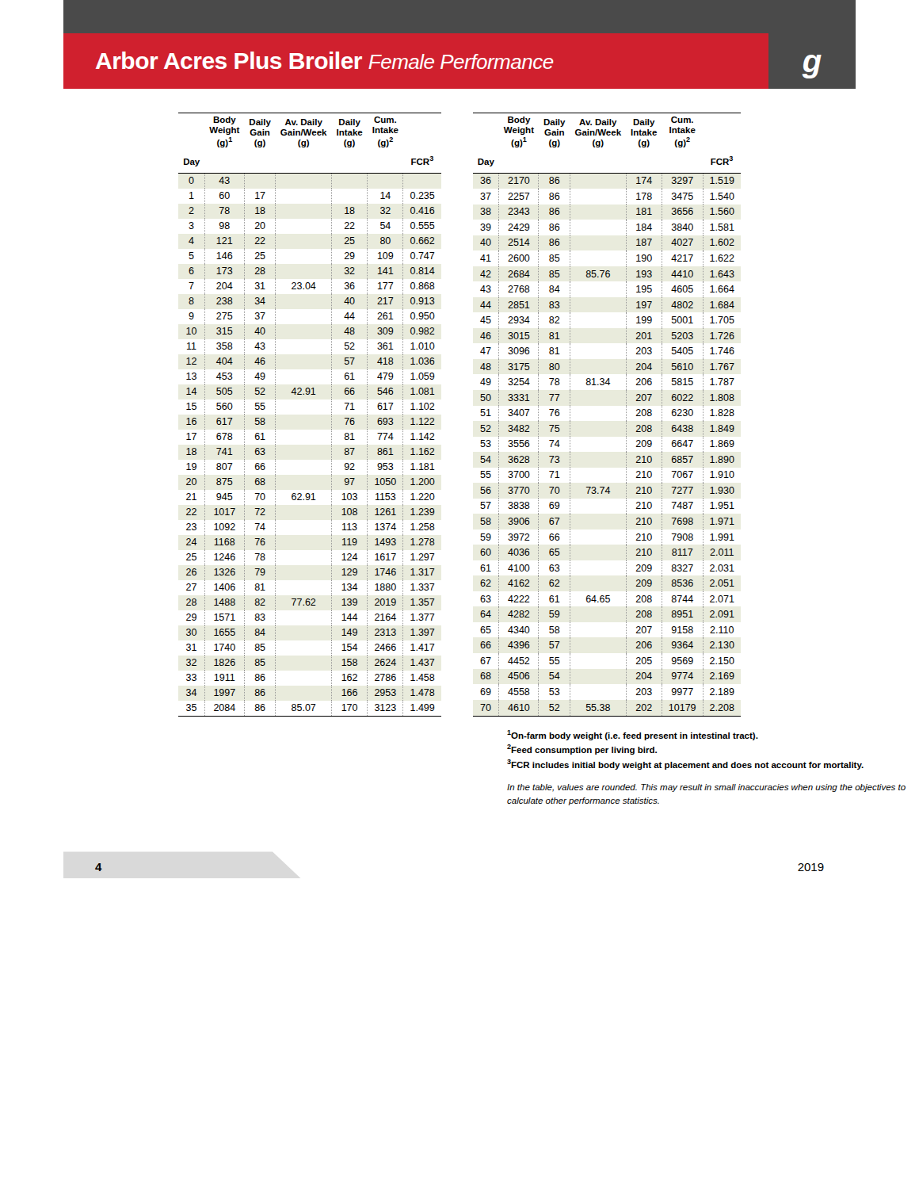Arbor Acres Plus Broiler Female Performance
g
| | Body Weight (g) 1 | Daily Gain (g) | Av. Daily Gain/Week (g) | Daily Intake (g) | Cum. Intake (g) 2 | |
| --- | --- | --- | --- | --- | --- | --- |
| Day | | | | | | FCR 3 |
| 0 | 43 | | | | | |
| 1 | 60 | 17 | | | 14 | 0.235 |
| 2 | 78 | 18 | | 18 | 32 | 0.416 |
| 3 | 98 | 20 | | 22 | 54 | 0.555 |
| 4 | 121 | 22 | | 25 | 80 | 0.662 |
| 5 | 146 | 25 | | 29 | 109 | 0.747 |
| 6 | 173 | 28 | | 32 | 141 | 0.814 |
| 7 | 204 | 31 | 23.04 | 36 | 177 | 0.868 |
| 8 | 238 | 34 | | 40 | 217 | 0.913 |
| 9 | 275 | 37 | | 44 | 261 | 0.950 |
| 10 | 315 | 40 | | 48 | 309 | 0.982 |
| 11 | 358 | 43 | | 52 | 361 | 1.010 |
| 12 | 404 | 46 | | 57 | 418 | 1.036 |
| 13 | 453 | 49 | | 61 | 479 | 1.059 |
| 14 | 505 | 52 | 42.91 | 66 | 546 | 1.081 |
| 15 | 560 | 55 | | 71 | 617 | 1.102 |
| 16 | 617 | 58 | | 76 | 693 | 1.122 |
| 17 | 678 | 61 | | 81 | 774 | 1.142 |
| 18 | 741 | 63 | | 87 | 861 | 1.162 |
| 19 | 807 | 66 | | 92 | 953 | 1.181 |
| 20 | 875 | 68 | | 97 | 1050 | 1.200 |
| 21 | 945 | 70 | 62.91 | 103 | 1153 | 1.220 |
| 22 | 1017 | 72 | | 108 | 1261 | 1.239 |
| 23 | 1092 | 74 | | 113 | 1374 | 1.258 |
| 24 | 1168 | 76 | | 119 | 1493 | 1.278 |
| 25 | 1246 | 78 | | 124 | 1617 | 1.297 |
| 26 | 1326 | 79 | | 129 | 1746 | 1.317 |
| 27 | 1406 | 81 | | 134 | 1880 | 1.337 |
| 28 | 1488 | 82 | 77.62 | 139 | 2019 | 1.357 |
| 29 | 1571 | 83 | | 144 | 2164 | 1.377 |
| 30 | 1655 | 84 | | 149 | 2313 | 1.397 |
| 31 | 1740 | 85 | | 154 | 2466 | 1.417 |
| 32 | 1826 | 85 | | 158 | 2624 | 1.437 |
| 33 | 1911 | 86 | | 162 | 2786 | 1.458 |
| 34 | 1997 | 86 | | 166 | 2953 | 1.478 |
| 35 | 2084 | 86 | 85.07 | 170 | 3123 | 1.499 |
| | Body Weight (g) 1 | Daily Gain (g) | Av. Daily Gain/Week (g) | Daily Intake (g) | Cum. Intake (g) 2 | |
| --- | --- | --- | --- | --- | --- | --- |
| Day | | | | | | FCR 3 |
| 36 | 2170 | 86 | | 174 | 3297 | 1.519 |
| 37 | 2257 | 86 | | 178 | 3475 | 1.540 |
| 38 | 2343 | 86 | | 181 | 3656 | 1.560 |
| 39 | 2429 | 86 | | 184 | 3840 | 1.581 |
| 40 | 2514 | 86 | | 187 | 4027 | 1.602 |
| 41 | 2600 | 85 | | 190 | 4217 | 1.622 |
| 42 | 2684 | 85 | 85.76 | 193 | 4410 | 1.643 |
| 43 | 2768 | 84 | | 195 | 4605 | 1.664 |
| 44 | 2851 | 83 | | 197 | 4802 | 1.684 |
| 45 | 2934 | 82 | | 199 | 5001 | 1.705 |
| 46 | 3015 | 81 | | 201 | 5203 | 1.726 |
| 47 | 3096 | 81 | | 203 | 5405 | 1.746 |
| 48 | 3175 | 80 | | 204 | 5610 | 1.767 |
| 49 | 3254 | 78 | 81.34 | 206 | 5815 | 1.787 |
| 50 | 3331 | 77 | | 207 | 6022 | 1.808 |
| 51 | 3407 | 76 | | 208 | 6230 | 1.828 |
| 52 | 3482 | 75 | | 208 | 6438 | 1.849 |
| 53 | 3556 | 74 | | 209 | 6647 | 1.869 |
| 54 | 3628 | 73 | | 210 | 6857 | 1.890 |
| 55 | 3700 | 71 | | 210 | 7067 | 1.910 |
| 56 | 3770 | 70 | 73.74 | 210 | 7277 | 1.930 |
| 57 | 3838 | 69 | | 210 | 7487 | 1.951 |
| 58 | 3906 | 67 | | 210 | 7698 | 1.971 |
| 59 | 3972 | 66 | | 210 | 7908 | 1.991 |
| 60 | 4036 | 65 | | 210 | 8117 | 2.011 |
| 61 | 4100 | 63 | | 209 | 8327 | 2.031 |
| 62 | 4162 | 62 | | 209 | 8536 | 2.051 |
| 63 | 4222 | 61 | 64.65 | 208 | 8744 | 2.071 |
| 64 | 4282 | 59 | | 208 | 8951 | 2.091 |
| 65 | 4340 | 58 | | 207 | 9158 | 2.110 |
| 66 | 4396 | 57 | | 206 | 9364 | 2.130 |
| 67 | 4452 | 55 | | 205 | 9569 | 2.150 |
| 68 | 4506 | 54 | | 204 | 9774 | 2.169 |
| 69 | 4558 | 53 | | 203 | 9977 | 2.189 |
| 70 | 4610 | 52 | 55.38 | 202 | 10179 | 2.208 |
1On-farm body weight (i.e. feed present in intestinal tract).
2Feed consumption per living bird.
3FCR includes initial body weight at placement and does not account for mortality.
In the table, values are rounded. This may result in small inaccuracies when using the objectives to calculate other performance statistics.
4
2019